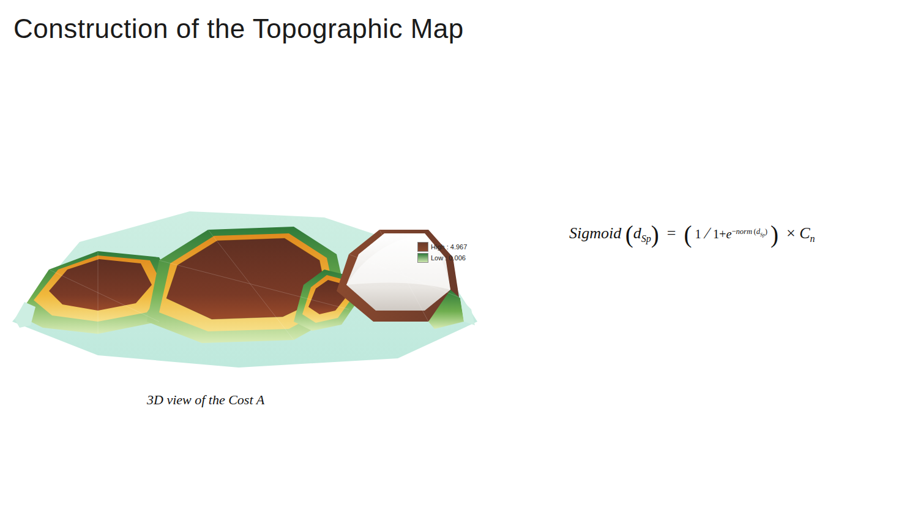Construction of the Topographic Map
High : 4.967
Low : 0.006
3D view of the Cost A
Sigmoid (dSp) = (1/1+e−norm (dSp)) × Cn